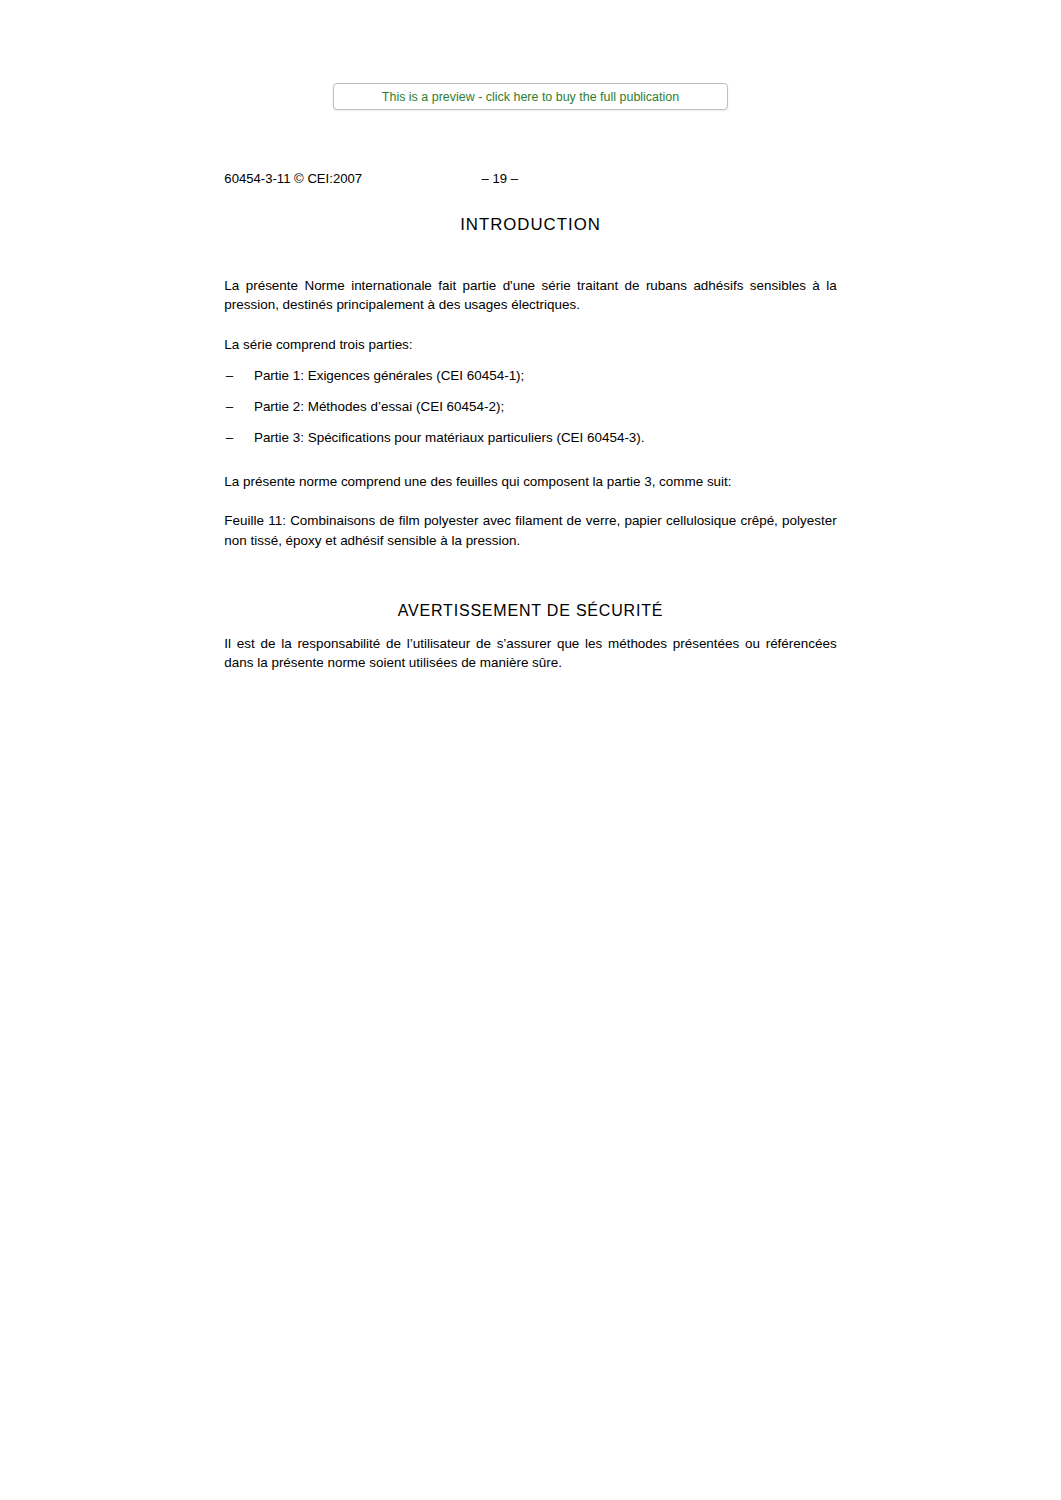This is a preview - click here to buy the full publication
60454-3-11 © CEI:2007 – 19 –
INTRODUCTION
La présente Norme internationale fait partie d'une série traitant de rubans adhésifs sensibles à la pression, destinés principalement à des usages électriques.
La série comprend trois parties:
Partie 1: Exigences générales (CEI 60454-1);
Partie 2: Méthodes d’essai (CEI 60454-2);
Partie 3: Spécifications pour matériaux particuliers (CEI 60454-3).
La présente norme comprend une des feuilles qui composent la partie 3, comme suit:
Feuille 11: Combinaisons de film polyester avec filament de verre, papier cellulosique crêpé, polyester non tissé, époxy et adhésif sensible à la pression.
AVERTISSEMENT DE SÉCURITÉ
Il est de la responsabilité de l’utilisateur de s’assurer que les méthodes présentées ou référencées dans la présente norme soient utilisées de manière sûre.